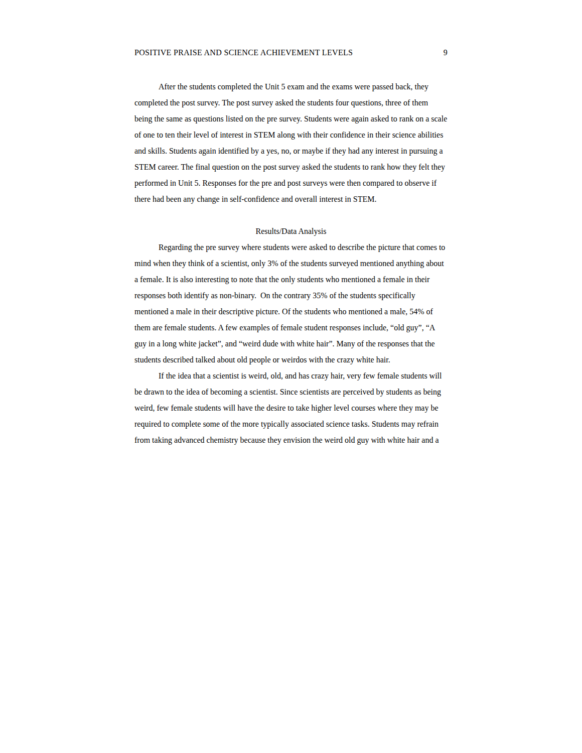Positive Praise and Science Achievement Levels 9
After the students completed the Unit 5 exam and the exams were passed back, they completed the post survey. The post survey asked the students four questions, three of them being the same as questions listed on the pre survey. Students were again asked to rank on a scale of one to ten their level of interest in STEM along with their confidence in their science abilities and skills. Students again identified by a yes, no, or maybe if they had any interest in pursuing a STEM career. The final question on the post survey asked the students to rank how they felt they performed in Unit 5. Responses for the pre and post surveys were then compared to observe if there had been any change in self-confidence and overall interest in STEM.
Results/Data Analysis
Regarding the pre survey where students were asked to describe the picture that comes to mind when they think of a scientist, only 3% of the students surveyed mentioned anything about a female. It is also interesting to note that the only students who mentioned a female in their responses both identify as non-binary. On the contrary 35% of the students specifically mentioned a male in their descriptive picture. Of the students who mentioned a male, 54% of them are female students. A few examples of female student responses include, “old guy”, “A guy in a long white jacket”, and “weird dude with white hair”. Many of the responses that the students described talked about old people or weirdos with the crazy white hair.
If the idea that a scientist is weird, old, and has crazy hair, very few female students will be drawn to the idea of becoming a scientist. Since scientists are perceived by students as being weird, few female students will have the desire to take higher level courses where they may be required to complete some of the more typically associated science tasks. Students may refrain from taking advanced chemistry because they envision the weird old guy with white hair and a